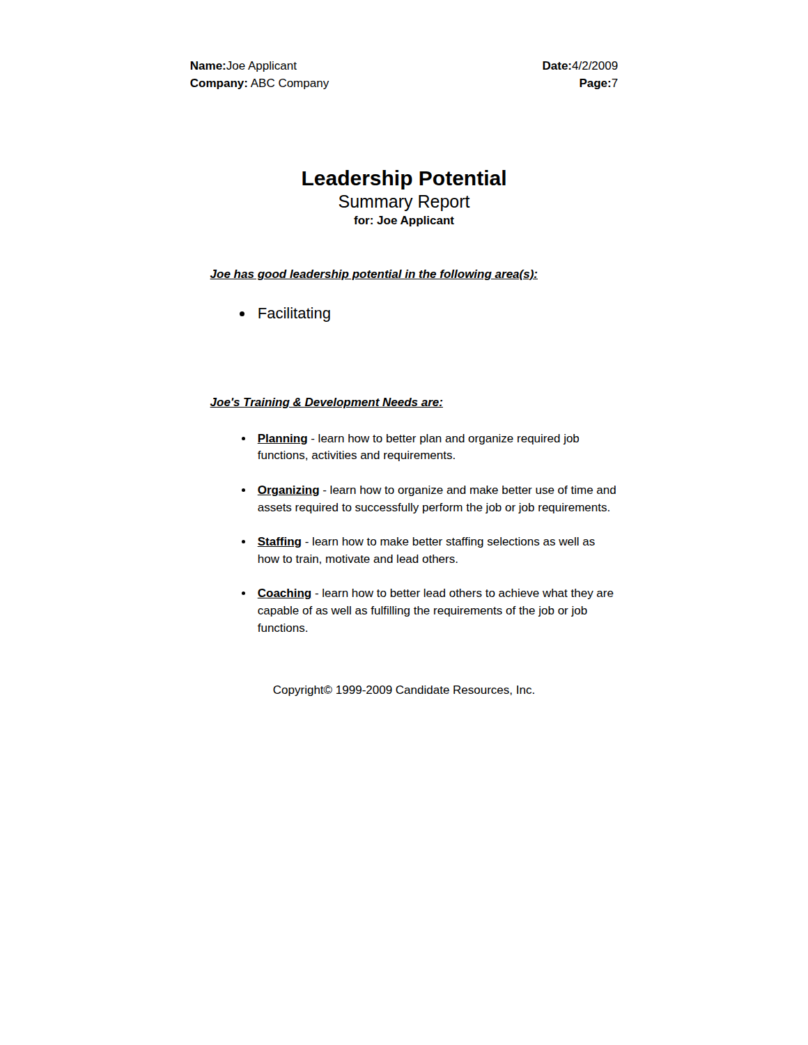| Name: Joe Applicant Company: ABC Company | Date: 4/2/2009 Page: 7 |
Leadership Potential
Summary Report
for: Joe Applicant
Joe has good leadership potential in the following area(s):
Facilitating
Joe's Training & Development Needs are:
Planning - learn how to better plan and organize required job functions, activities and requirements.
Organizing - learn how to organize and make better use of time and assets required to successfully perform the job or job requirements.
Staffing - learn how to make better staffing selections as well as how to train, motivate and lead others.
Coaching - learn how to better lead others to achieve what they are capable of as well as fulfilling the requirements of the job or job functions.
Copyright© 1999-2009 Candidate Resources, Inc.